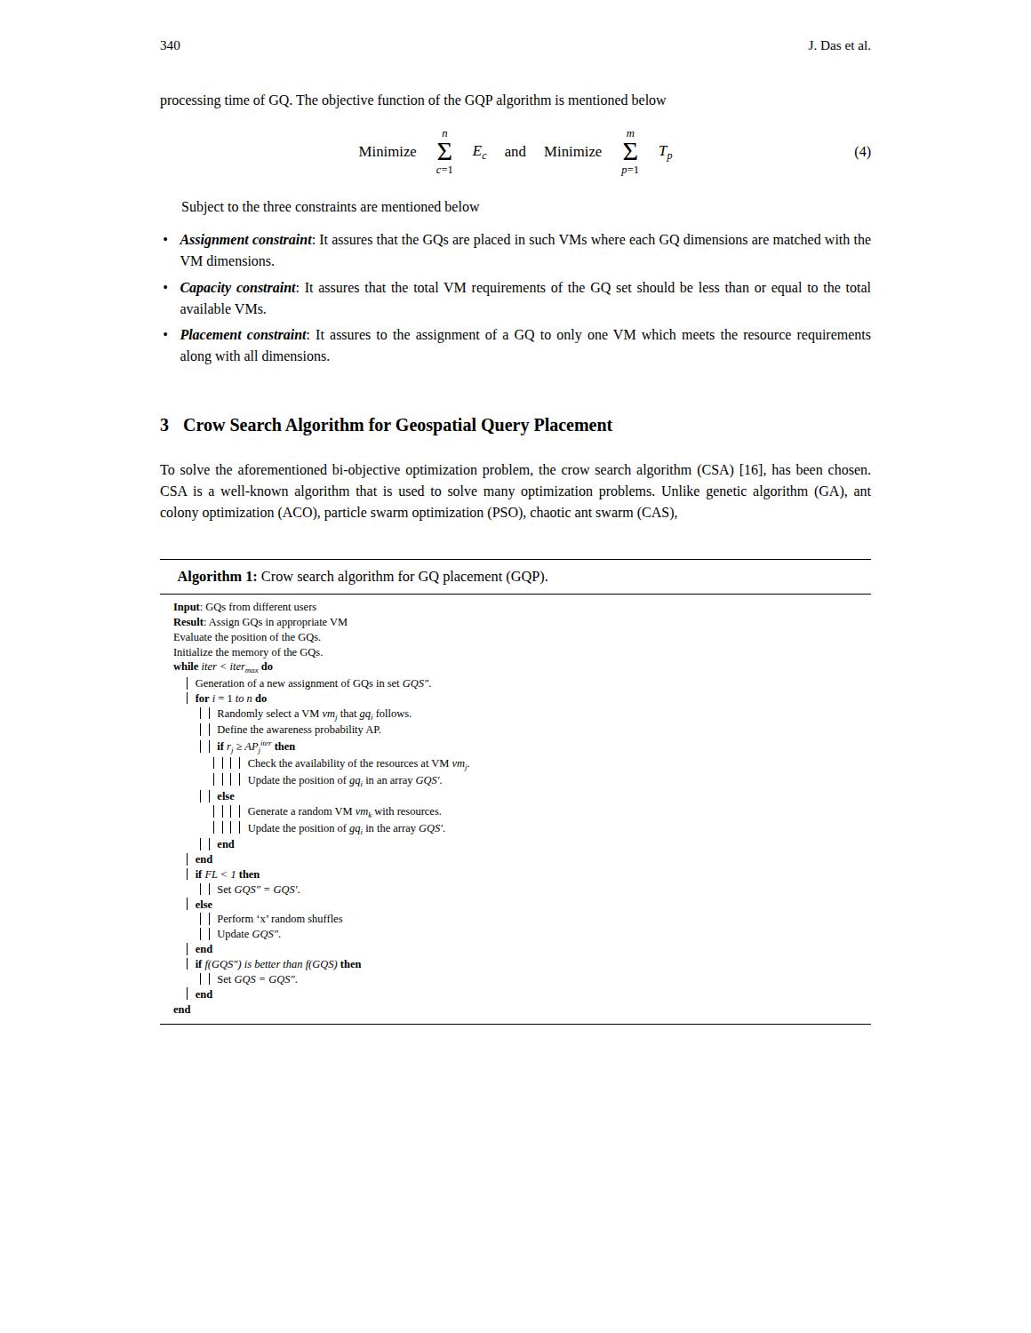340 J. Das et al.
processing time of GQ. The objective function of the GQP algorithm is mentioned below
Minimize n Σ c=1 Ec and Minimize m Σ p=1 Tp
(4)
Subject to the three constraints are mentioned below
Assignment constraint: It assures that the GQs are placed in such VMs where each GQ dimensions are matched with the VM dimensions.
Capacity constraint: It assures that the total VM requirements of the GQ set should be less than or equal to the total available VMs.
Placement constraint: It assures to the assignment of a GQ to only one VM which meets the resource requirements along with all dimensions.
3 Crow Search Algorithm for Geospatial Query Placement
To solve the aforementioned bi-objective optimization problem, the crow search algorithm (CSA) [16], has been chosen. CSA is a well-known algorithm that is used to solve many optimization problems. Unlike genetic algorithm (GA), ant colony optimization (ACO), particle swarm optimization (PSO), chaotic ant swarm (CAS),
Algorithm 1: Crow search algorithm for GQ placement (GQP).
Input: GQs from different users
Result: Assign GQs in appropriate VM
Evaluate the position of the GQs.
Initialize the memory of the GQs.
while iter < itermax do
Generation of a new assignment of GQs in set GQS″.
for i = 1 to n do
Randomly select a VM vmj that gqi follows.
Define the awareness probability AP.
if rj ≥ APjiter then
Check the availability of the resources at VM vmj.
Update the position of gqi in an array GQS′.
else
Generate a random VM vmk with resources.
Update the position of gqi in the array GQS′.
end
end
if FL < 1 then
Set GQS″ = GQS′.
else
Perform ‘x’ random shuffles
Update GQS″.
end
if f(GQS″) is better than f(GQS) then
Set GQS = GQS″.
end
end